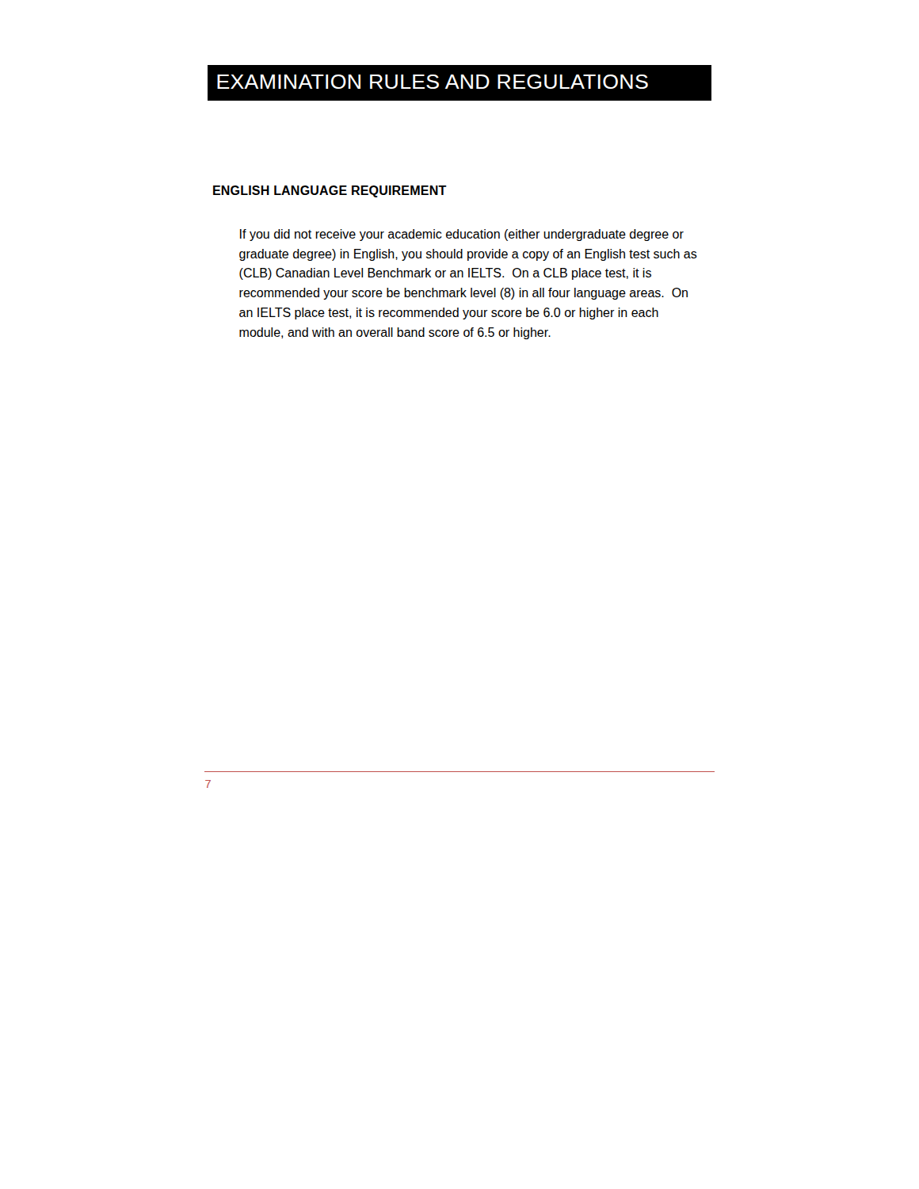EXAMINATION RULES AND REGULATIONS
ENGLISH LANGUAGE REQUIREMENT
If you did not receive your academic education (either undergraduate degree or graduate degree) in English, you should provide a copy of an English test such as (CLB) Canadian Level Benchmark or an IELTS. On a CLB place test, it is recommended your score be benchmark level (8) in all four language areas. On an IELTS place test, it is recommended your score be 6.0 or higher in each module, and with an overall band score of 6.5 or higher.
7